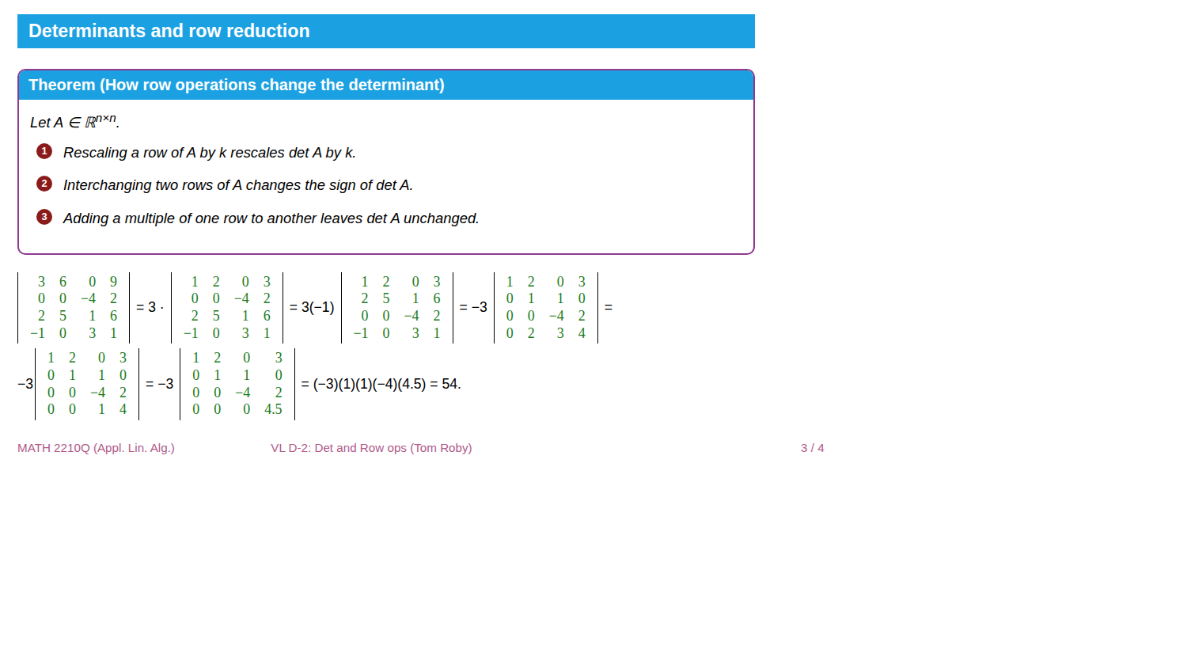Determinants and row reduction
Theorem (How row operations change the determinant)
Let A ∈ ℝn×n.
Rescaling a row of A by k rescales det A by k.
Interchanging two rows of A changes the sign of det A.
Adding a multiple of one row to another leaves det A unchanged.
| 3 | 6 | 0 | 9 |
| 0 | 0 | −4 | 2 |
| 2 | 5 | 1 | 6 |
| −1 | 0 | 3 | 1 |
= 3 ·
| 1 | 2 | 0 | 3 |
| 0 | 0 | −4 | 2 |
| 2 | 5 | 1 | 6 |
| −1 | 0 | 3 | 1 |
= 3(−1)
| 1 | 2 | 0 | 3 |
| 2 | 5 | 1 | 6 |
| 0 | 0 | −4 | 2 |
| −1 | 0 | 3 | 1 |
= −3
| 1 | 2 | 0 | 3 |
| 0 | 1 | 1 | 0 |
| 0 | 0 | −4 | 2 |
| 0 | 2 | 3 | 4 |
=
−3
| 1 | 2 | 0 | 3 |
| 0 | 1 | 1 | 0 |
| 0 | 0 | −4 | 2 |
| 0 | 0 | 1 | 4 |
= −3
| 1 | 2 | 0 | 3 |
| 0 | 1 | 1 | 0 |
| 0 | 0 | −4 | 2 |
| 0 | 0 | 0 | 4.5 |
= (−3)(1)(1)(−4)(4.5) = 54.
MATH 2210Q (Appl. Lin. Alg.)
VL D-2: Det and Row ops (Tom Roby)
3 / 4